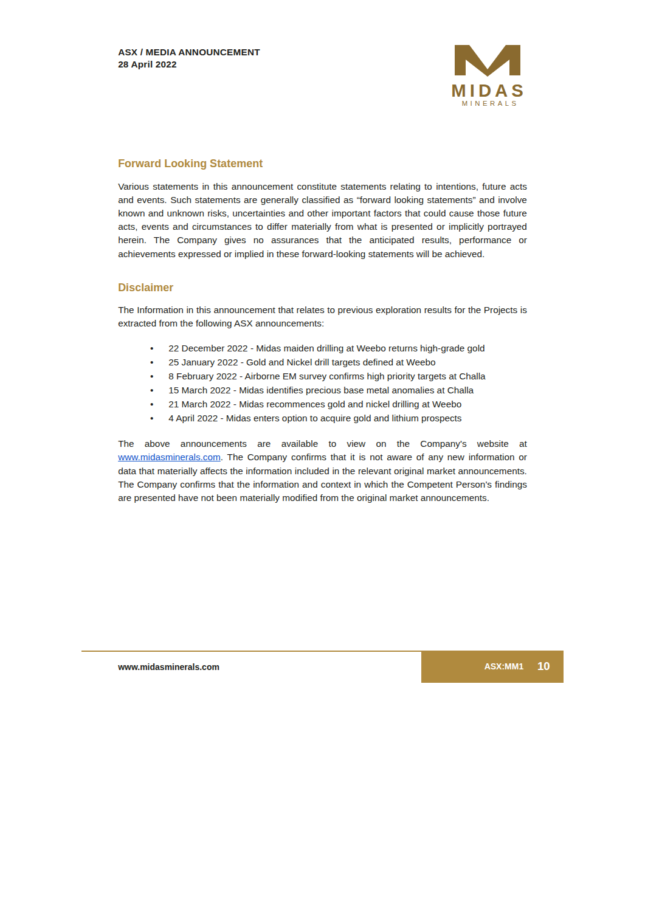ASX / MEDIA ANNOUNCEMENT
28 April 2022
MIDAS
MINERALS
Forward Looking Statement
Various statements in this announcement constitute statements relating to intentions, future acts and events. Such statements are generally classified as “forward looking statements” and involve known and unknown risks, uncertainties and other important factors that could cause those future acts, events and circumstances to differ materially from what is presented or implicitly portrayed herein. The Company gives no assurances that the anticipated results, performance or achievements expressed or implied in these forward-looking statements will be achieved.
Disclaimer
The Information in this announcement that relates to previous exploration results for the Projects is extracted from the following ASX announcements:
22 December 2022 - Midas maiden drilling at Weebo returns high-grade gold
25 January 2022 - Gold and Nickel drill targets defined at Weebo
8 February 2022 - Airborne EM survey confirms high priority targets at Challa
15 March 2022 - Midas identifies precious base metal anomalies at Challa
21 March 2022 - Midas recommences gold and nickel drilling at Weebo
4 April 2022 - Midas enters option to acquire gold and lithium prospects
The above announcements are available to view on the Company's website at www.midasminerals.com. The Company confirms that it is not aware of any new information or data that materially affects the information included in the relevant original market announcements. The Company confirms that the information and context in which the Competent Person's findings are presented have not been materially modified from the original market announcements.
www.midasminerals.com
ASX:MM1 10